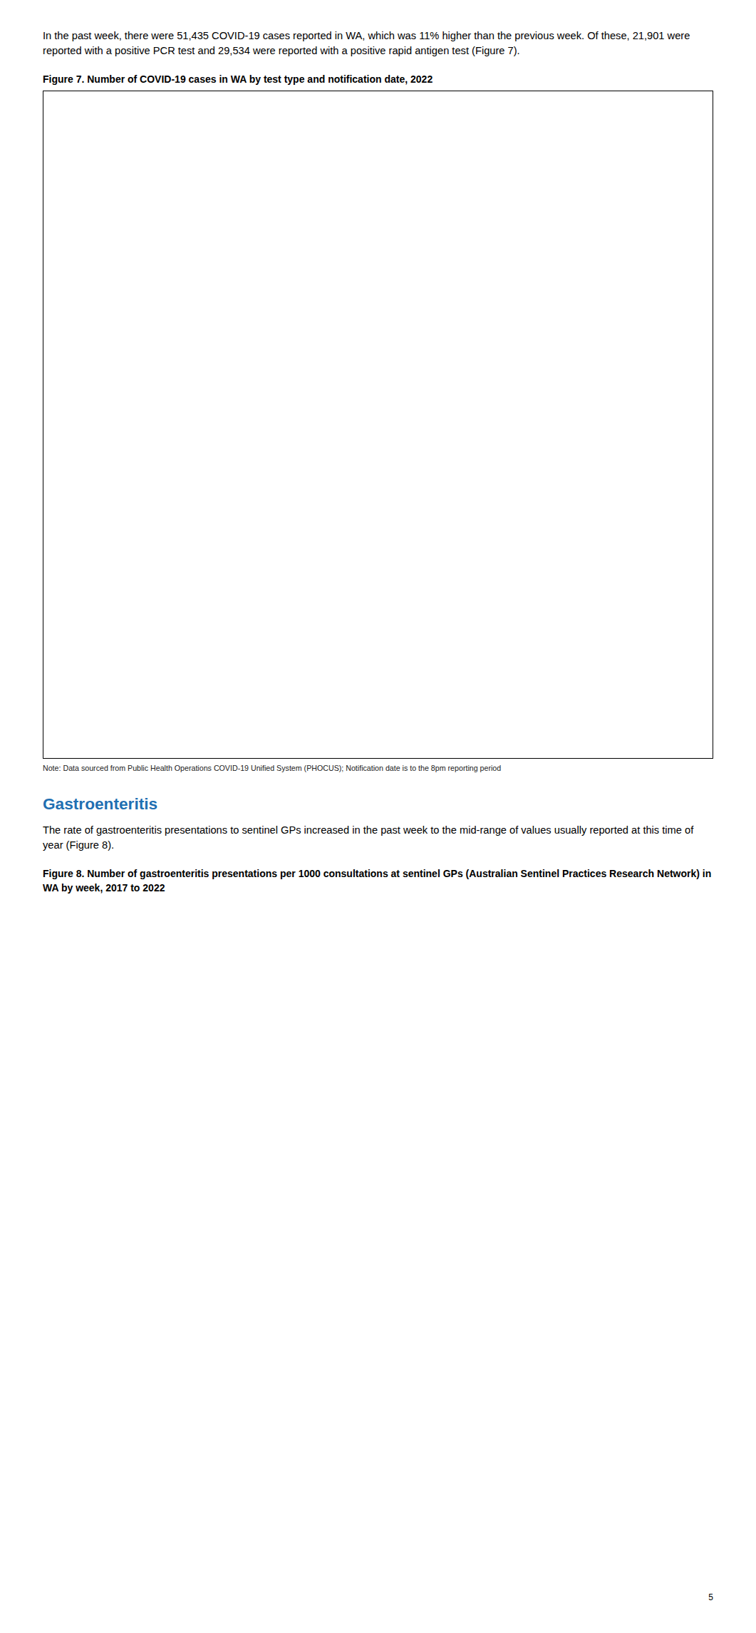In the past week, there were 51,435 COVID-19 cases reported in WA, which was 11% higher than the previous week. Of these, 21,901 were reported with a positive PCR test and 29,534 were reported with a positive rapid antigen test (Figure 7).
Figure 7. Number of COVID-19 cases in WA by test type and notification date, 2022
Note: Data sourced from Public Health Operations COVID-19 Unified System (PHOCUS); Notification date is to the 8pm reporting period
Gastroenteritis
The rate of gastroenteritis presentations to sentinel GPs increased in the past week to the mid-range of values usually reported at this time of year (Figure 8).
Figure 8. Number of gastroenteritis presentations per 1000 consultations at sentinel GPs (Australian Sentinel Practices Research Network) in WA by week, 2017 to 2022
5